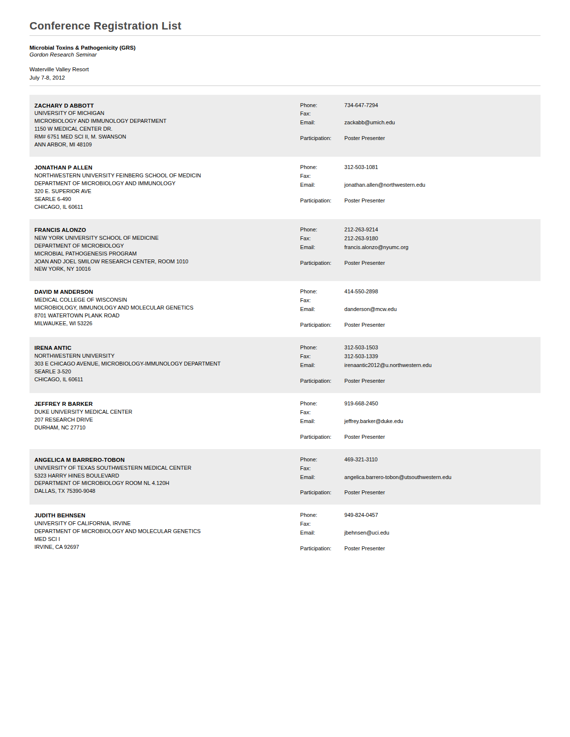Conference Registration List
Microbial Toxins & Pathogenicity (GRS)
Gordon Research Seminar
Waterville Valley Resort
July 7-8, 2012
| ZACHARY D ABBOTT UNIVERSITY OF MICHIGAN MICROBIOLOGY AND IMMUNOLOGY DEPARTMENT 1150 W MEDICAL CENTER DR. RM# 6751 MED SCI II, M. SWANSON ANN ARBOR, MI 48109 | / Phone: / 734-647-7294 / / Fax: / / / Email: / zackabb@umich.edu / Participation: Poster Presenter |
| JONATHAN P ALLEN NORTHWESTERN UNIVERSITY FEINBERG SCHOOL OF MEDICIN DEPARTMENT OF MICROBIOLOGY AND IMMUNOLOGY 320 E. SUPERIOR AVE SEARLE 6-490 CHICAGO, IL 60611 | / Phone: / 312-503-1081 / / Fax: / / / Email: / jonathan.allen@northwestern.edu / Participation: Poster Presenter |
| FRANCIS ALONZO NEW YORK UNIVERSITY SCHOOL OF MEDICINE DEPARTMENT OF MICROBIOLOGY MICROBIAL PATHOGENESIS PROGRAM JOAN AND JOEL SMILOW RESEARCH CENTER, ROOM 1010 NEW YORK, NY 10016 | / Phone: / 212-263-9214 / / Fax: / 212-263-9180 / / Email: / francis.alonzo@nyumc.org / Participation: Poster Presenter |
| DAVID M ANDERSON MEDICAL COLLEGE OF WISCONSIN MICROBIOLOGY, IMMUNOLOGY AND MOLECULAR GENETICS 8701 WATERTOWN PLANK ROAD MILWAUKEE, WI 53226 | / Phone: / 414-550-2898 / / Fax: / / / Email: / danderson@mcw.edu / Participation: Poster Presenter |
| IRENA ANTIC NORTHWESTERN UNIVERSITY 303 E CHICAGO AVENUE, MICROBIOLOGY-IMMUNOLOGY DEPARTMENT SEARLE 3-520 CHICAGO, IL 60611 | / Phone: / 312-503-1503 / / Fax: / 312-503-1339 / / Email: / irenaantic2012@u.northwestern.edu / Participation: Poster Presenter |
| JEFFREY R BARKER DUKE UNIVERSITY MEDICAL CENTER 207 RESEARCH DRIVE DURHAM, NC 27710 | / Phone: / 919-668-2450 / / Fax: / / / Email: / jeffrey.barker@duke.edu / Participation: Poster Presenter |
| ANGELICA M BARRERO-TOBON UNIVERSITY OF TEXAS SOUTHWESTERN MEDICAL CENTER 5323 HARRY HINES BOULEVARD DEPARTMENT OF MICROBIOLOGY ROOM NL 4.120H DALLAS, TX 75390-9048 | / Phone: / 469-321-3110 / / Fax: / / / Email: / angelica.barrero-tobon@utsouthwestern.edu / Participation: Poster Presenter |
| JUDITH BEHNSEN UNIVERSITY OF CALIFORNIA, IRVINE DEPARTMENT OF MICROBIOLOGY AND MOLECULAR GENETICS MED SCI I IRVINE, CA 92697 | / Phone: / 949-824-0457 / / Fax: / / / Email: / jbehnsen@uci.edu / Participation: Poster Presenter |